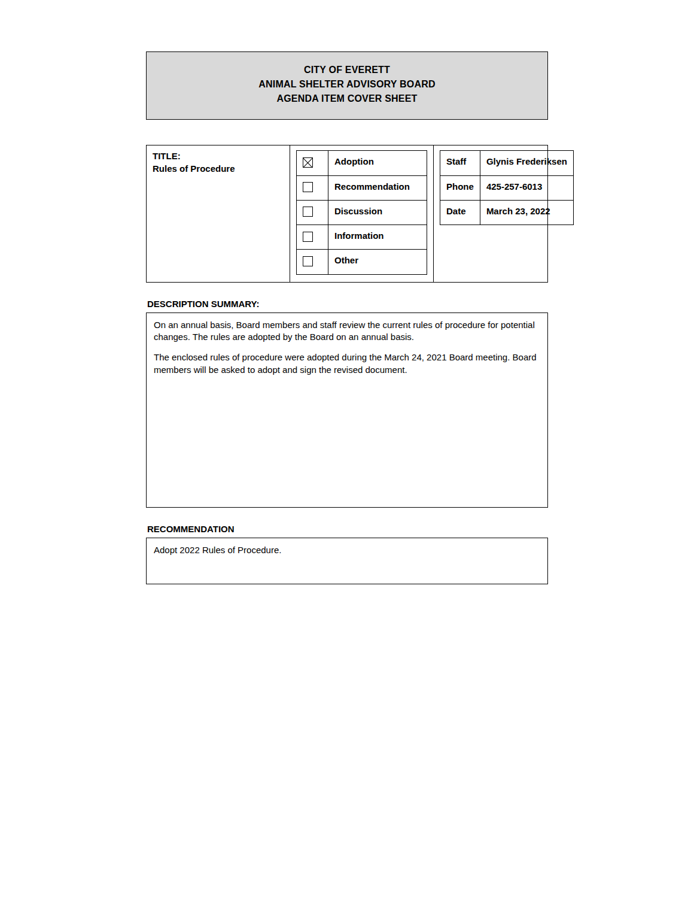CITY OF EVERETT
ANIMAL SHELTER ADVISORY BOARD
AGENDA ITEM COVER SHEET
| TITLE: Rules of Procedure | / / Adoption / / / Recommendation / / / Discussion / / / Information / / / Other / | / Staff / Glynis Frederiksen / / Phone / 425-257-6013 / / Date / March 23, 2022 / |
DESCRIPTION SUMMARY:
On an annual basis, Board members and staff review the current rules of procedure for potential changes. The rules are adopted by the Board on an annual basis.
The enclosed rules of procedure were adopted during the March 24, 2021 Board meeting. Board members will be asked to adopt and sign the revised document.
RECOMMENDATION
Adopt 2022 Rules of Procedure.